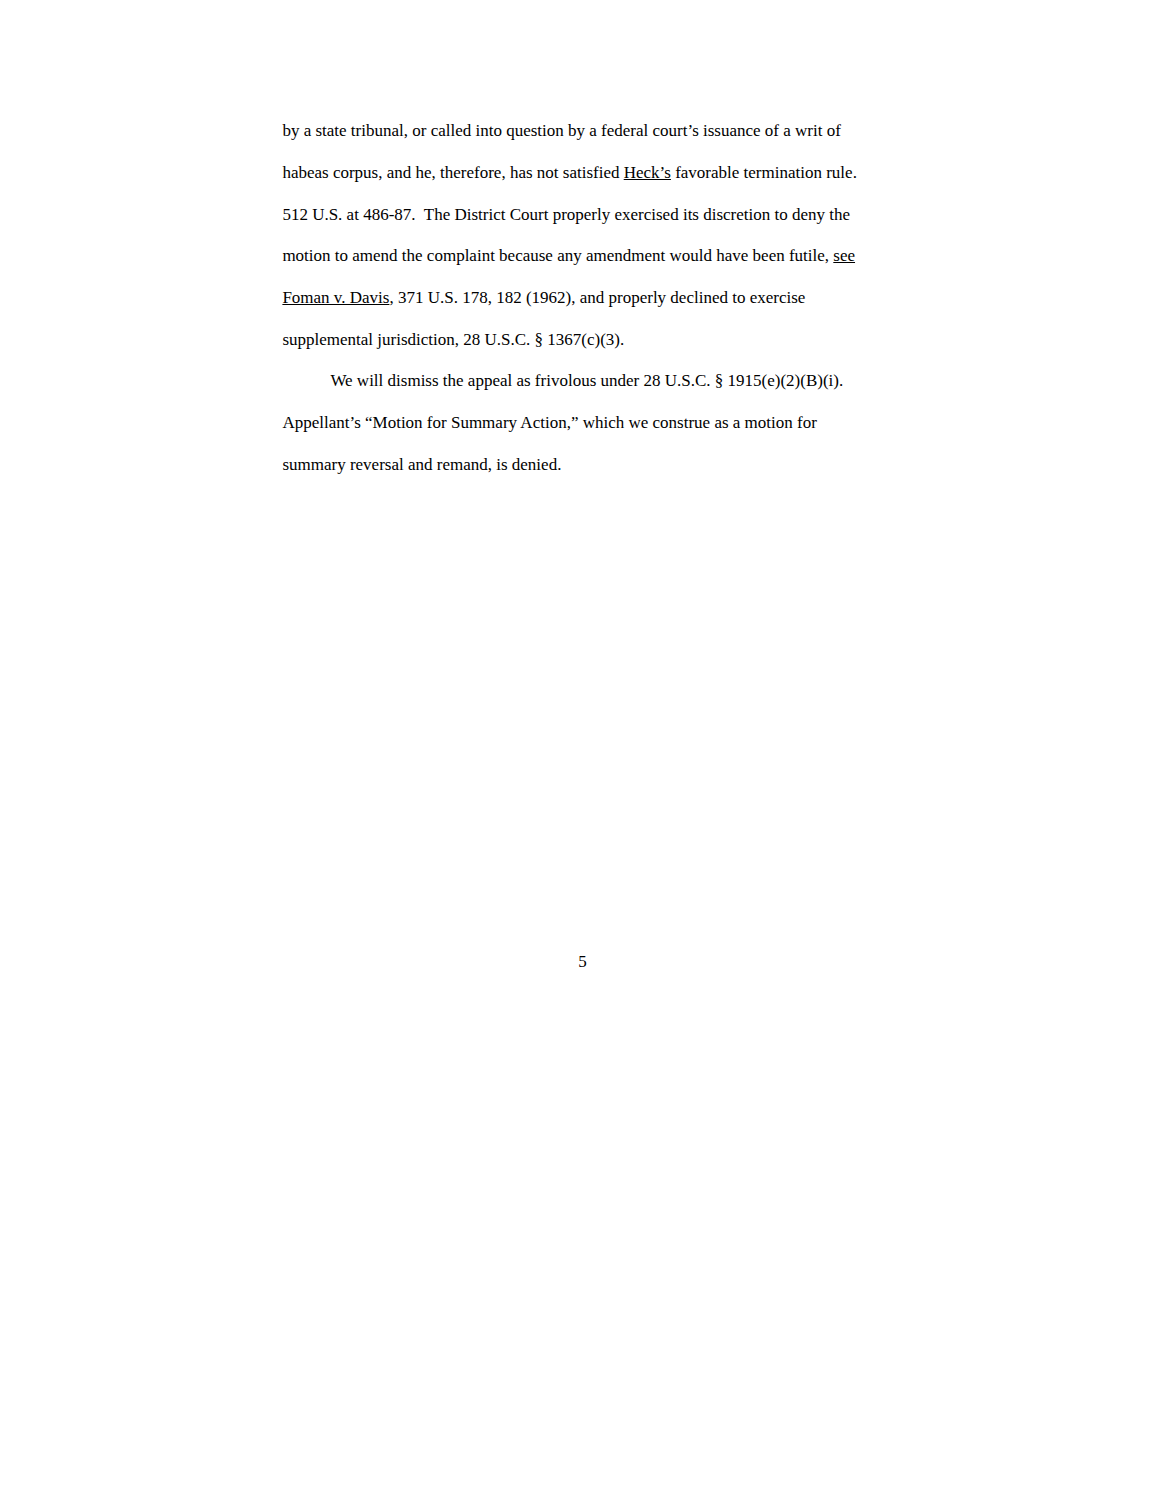by a state tribunal, or called into question by a federal court’s issuance of a writ of habeas corpus, and he, therefore, has not satisfied Heck’s favorable termination rule. 512 U.S. at 486-87. The District Court properly exercised its discretion to deny the motion to amend the complaint because any amendment would have been futile, see Foman v. Davis, 371 U.S. 178, 182 (1962), and properly declined to exercise supplemental jurisdiction, 28 U.S.C. § 1367(c)(3).
We will dismiss the appeal as frivolous under 28 U.S.C. § 1915(e)(2)(B)(i). Appellant’s “Motion for Summary Action,” which we construe as a motion for summary reversal and remand, is denied.
5